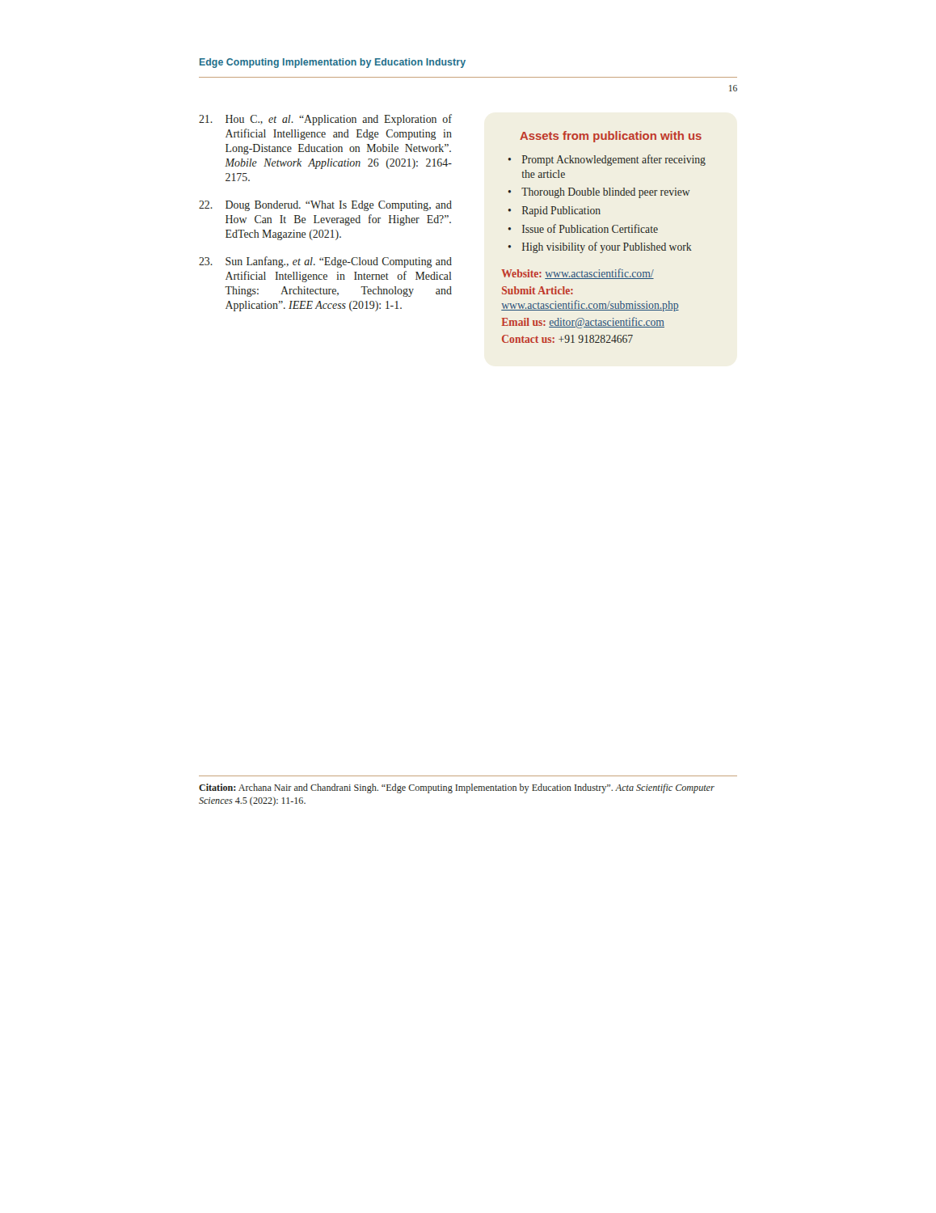Edge Computing Implementation by Education Industry
16
21. Hou C., et al. “Application and Exploration of Artificial Intelligence and Edge Computing in Long-Distance Education on Mobile Network”. Mobile Network Application 26 (2021): 2164-2175.
22. Doug Bonderud. “What Is Edge Computing, and How Can It Be Leveraged for Higher Ed?”. EdTech Magazine (2021).
23. Sun Lanfang., et al. “Edge-Cloud Computing and Artificial Intelligence in Internet of Medical Things: Architecture, Technology and Application”. IEEE Access (2019): 1-1.
Assets from publication with us
Prompt Acknowledgement after receiving the article
Thorough Double blinded peer review
Rapid Publication
Issue of Publication Certificate
High visibility of your Published work
Website: www.actascientific.com/
Submit Article: www.actascientific.com/submission.php
Email us: editor@actascientific.com
Contact us: +91 9182824667
Citation: Archana Nair and Chandrani Singh. “Edge Computing Implementation by Education Industry”. Acta Scientific Computer Sciences 4.5 (2022): 11-16.